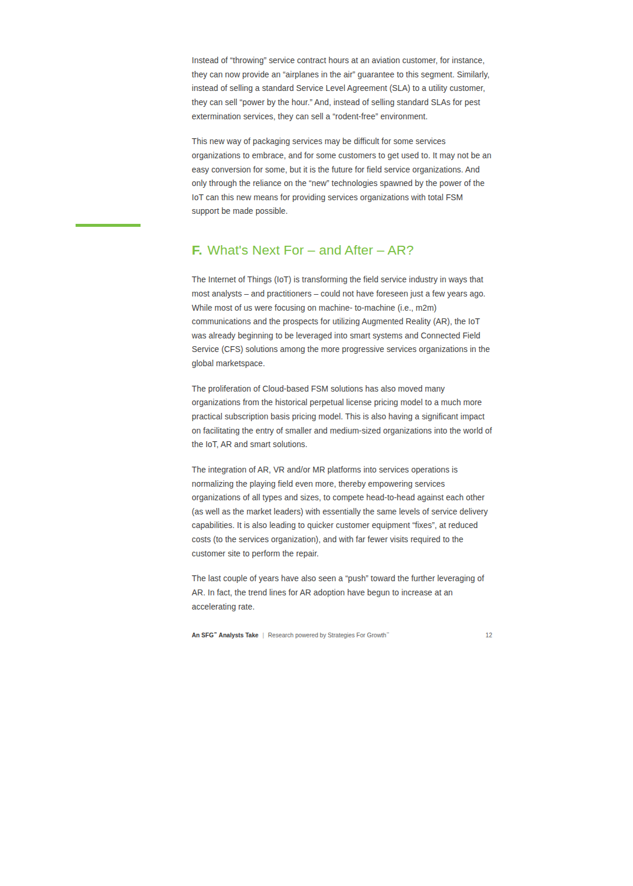Instead of “throwing” service contract hours at an aviation customer, for instance, they can now provide an “airplanes in the air” guarantee to this segment. Similarly, instead of selling a standard Service Level Agreement (SLA) to a utility customer, they can sell “power by the hour.” And, instead of selling standard SLAs for pest extermination services, they can sell a “rodent-free” environment.
This new way of packaging services may be difficult for some services organizations to embrace, and for some customers to get used to. It may not be an easy conversion for some, but it is the future for field service organizations. And only through the reliance on the “new” technologies spawned by the power of the IoT can this new means for providing services organizations with total FSM support be made possible.
F. What's Next For – and After – AR?
The Internet of Things (IoT) is transforming the field service industry in ways that most analysts – and practitioners – could not have foreseen just a few years ago. While most of us were focusing on machine- to-machine (i.e., m2m) communications and the prospects for utilizing Augmented Reality (AR), the IoT was already beginning to be leveraged into smart systems and Connected Field Service (CFS) solutions among the more progressive services organizations in the global marketspace.
The proliferation of Cloud-based FSM solutions has also moved many organizations from the historical perpetual license pricing model to a much more practical subscription basis pricing model. This is also having a significant impact on facilitating the entry of smaller and medium-sized organizations into the world of the IoT, AR and smart solutions.
The integration of AR, VR and/or MR platforms into services operations is normalizing the playing field even more, thereby empowering services organizations of all types and sizes, to compete head-to-head against each other (as well as the market leaders) with essentially the same levels of service delivery capabilities. It is also leading to quicker customer equipment “fixes”, at reduced costs (to the services organization), and with far fewer visits required to the customer site to perform the repair.
The last couple of years have also seen a “push” toward the further leveraging of AR. In fact, the trend lines for AR adoption have begun to increase at an accelerating rate.
An SFG℠ Analysts Take | Research powered by Strategies For Growth℠ 12